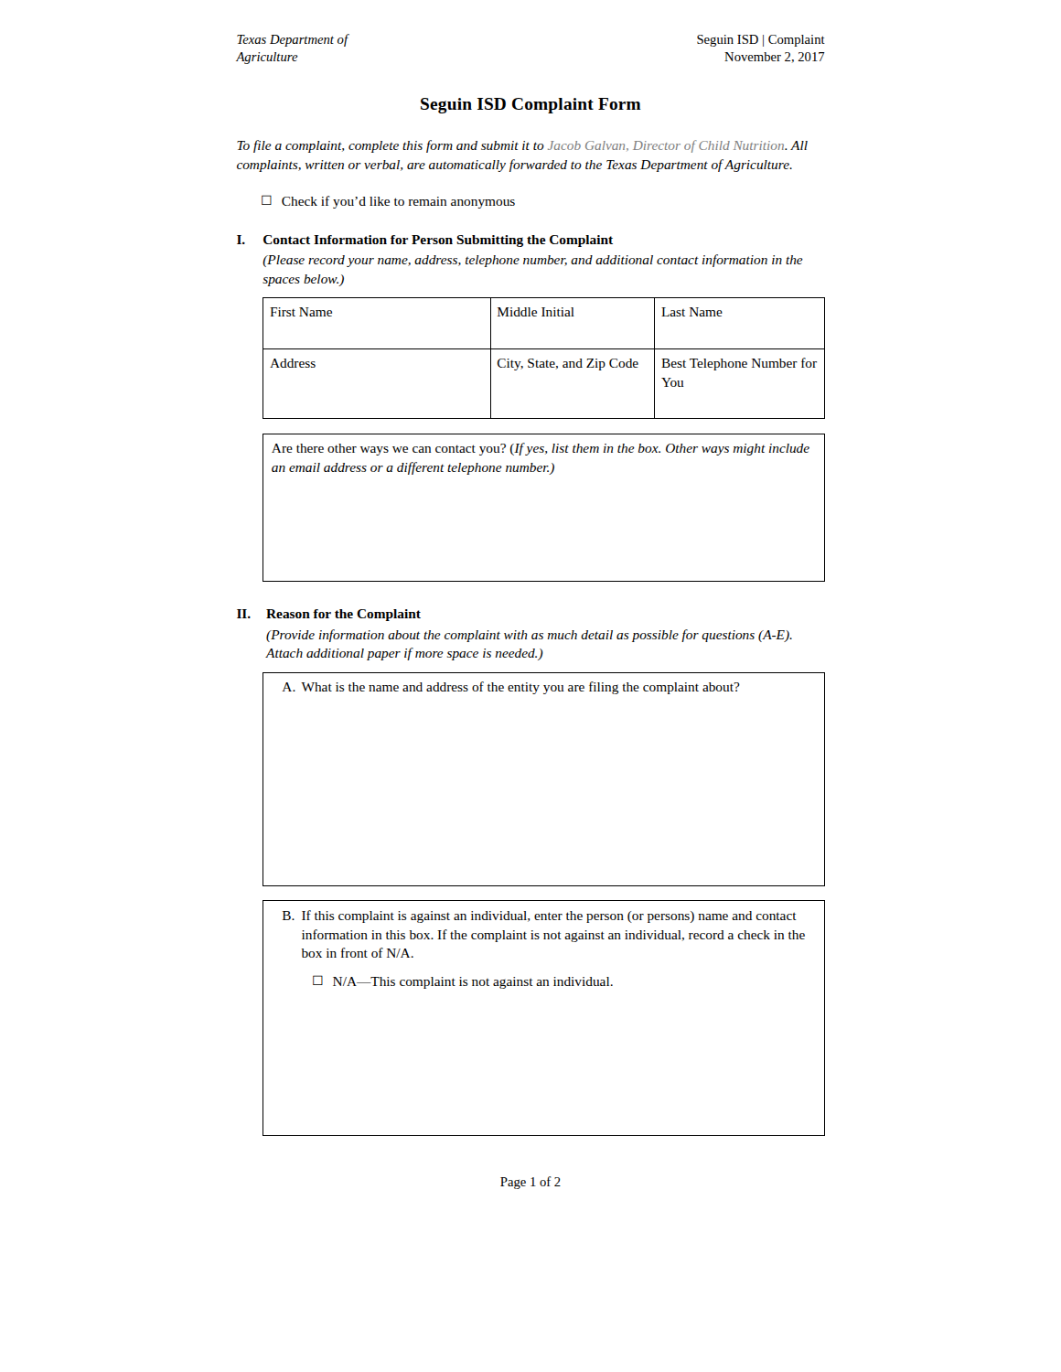Texas Department of
Agriculture
Seguin ISD | Complaint
November 2, 2017
Seguin ISD Complaint Form
To file a complaint, complete this form and submit it to Jacob Galvan, Director of Child Nutrition. All complaints, written or verbal, are automatically forwarded to the Texas Department of Agriculture.
☐ Check if you’d like to remain anonymous
I.
Contact Information for Person Submitting the Complaint
(Please record your name, address, telephone number, and additional contact information in the spaces below.)
| First Name | Middle Initial | Last Name |
| Address | City, State, and Zip Code | Best Telephone Number for You |
| Are there other ways we can contact you? ( If yes, list them in the box. Other ways might include an email address or a different telephone number.) |
II.
Reason for the Complaint
(Provide information about the complaint with as much detail as possible for questions (A-E). Attach additional paper if more space is needed.)
| A. What is the name and address of the entity you are filing the complaint about? |
| B. If this complaint is against an individual, enter the person (or persons) name and contact information in this box. If the complaint is not against an individual, record a check in the box in front of N/A. ☐ N/A—This complaint is not against an individual. |
Page 1 of 2